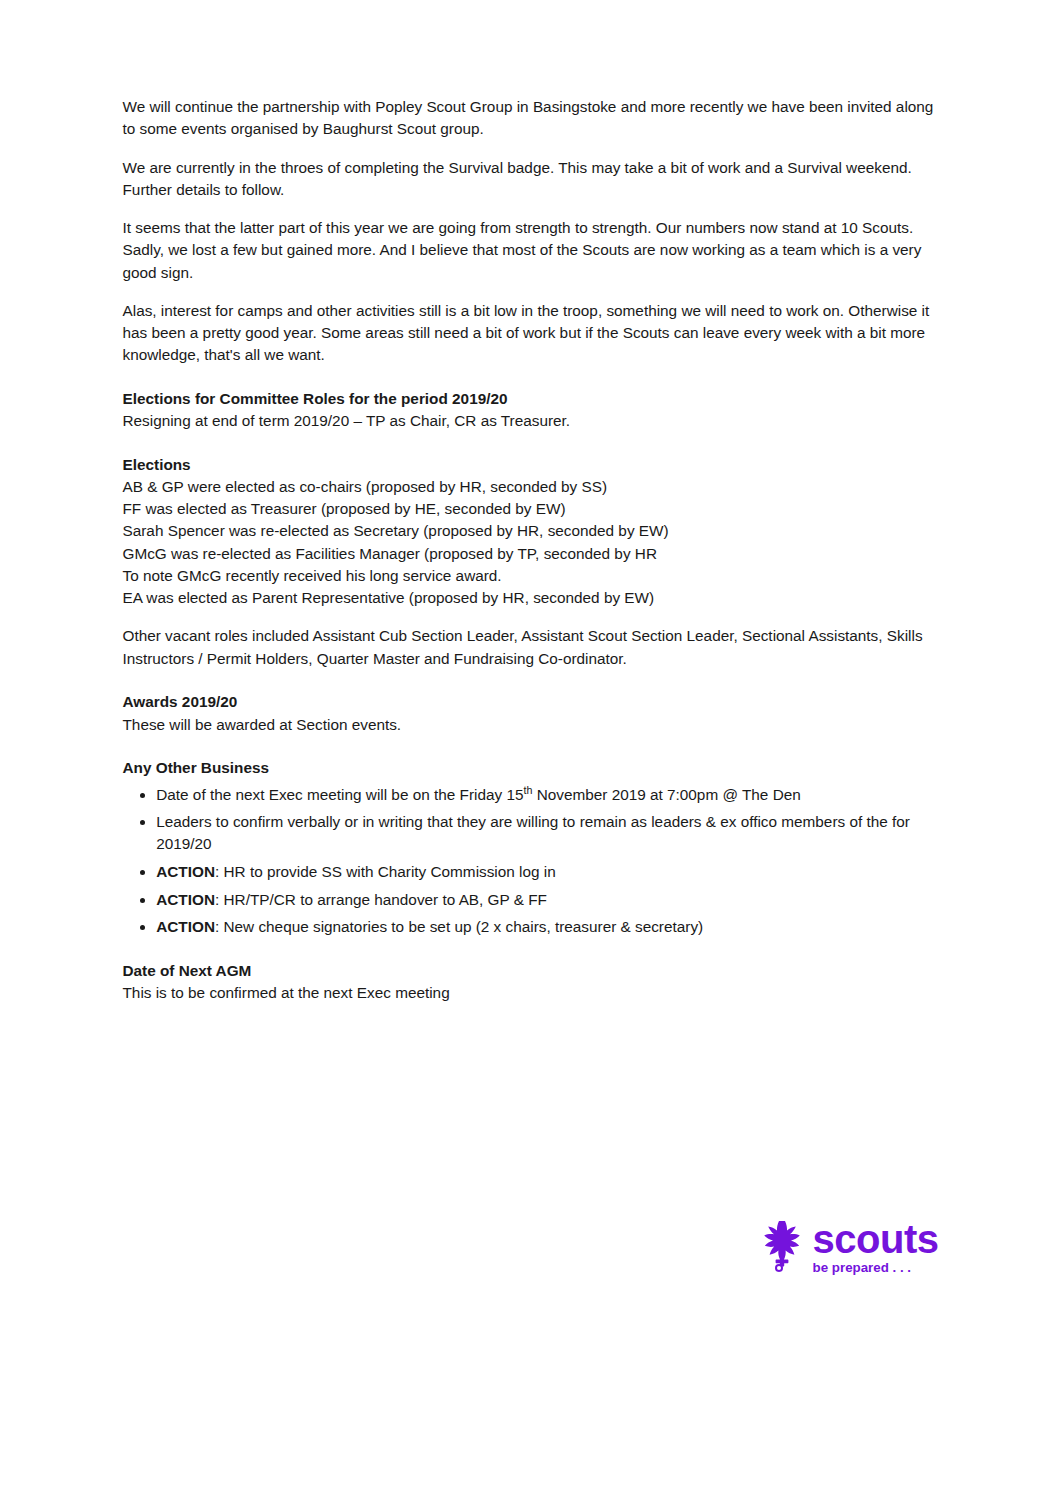We will continue the partnership with Popley Scout Group in Basingstoke and more recently we have been invited along to some events organised by Baughurst Scout group.
We are currently in the throes of completing the Survival badge. This may take a bit of work and a Survival weekend. Further details to follow.
It seems that the latter part of this year we are going from strength to strength. Our numbers now stand at 10 Scouts. Sadly, we lost a few but gained more. And I believe that most of the Scouts are now working as a team which is a very good sign.
Alas, interest for camps and other activities still is a bit low in the troop, something we will need to work on. Otherwise it has been a pretty good year. Some areas still need a bit of work but if the Scouts can leave every week with a bit more knowledge, that's all we want.
Elections for Committee Roles for the period 2019/20
Resigning at end of term 2019/20 – TP as Chair, CR as Treasurer.
Elections
AB & GP were elected as co-chairs (proposed by HR, seconded by SS)
FF was elected as Treasurer (proposed by HE, seconded by EW)
Sarah Spencer was re-elected as Secretary (proposed by HR, seconded by EW)
GMcG was re-elected as Facilities Manager (proposed by TP, seconded by HR
To note GMcG recently received his long service award.
EA was elected as Parent Representative (proposed by HR, seconded by EW)
Other vacant roles included Assistant Cub Section Leader, Assistant Scout Section Leader, Sectional Assistants, Skills Instructors / Permit Holders, Quarter Master and Fundraising Co-ordinator.
Awards 2019/20
These will be awarded at Section events.
Any Other Business
Date of the next Exec meeting will be on the Friday 15th November 2019 at 7:00pm @ The Den
Leaders to confirm verbally or in writing that they are willing to remain as leaders & ex offico members of the for 2019/20
ACTION: HR to provide SS with Charity Commission log in
ACTION: HR/TP/CR to arrange handover to AB, GP & FF
ACTION: New cheque signatories to be set up (2 x chairs, treasurer & secretary)
Date of Next AGM
This is to be confirmed at the next Exec meeting
scouts be prepared . . .